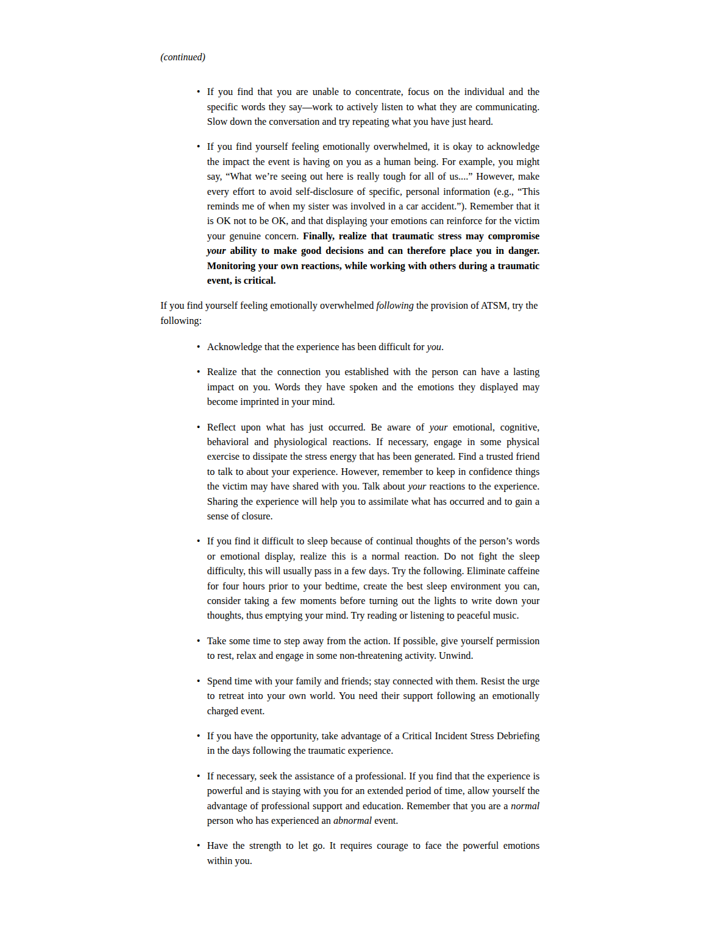(continued)
If you find that you are unable to concentrate, focus on the individual and the specific words they say—work to actively listen to what they are communicating. Slow down the conversation and try repeating what you have just heard.
If you find yourself feeling emotionally overwhelmed, it is okay to acknowledge the impact the event is having on you as a human being. For example, you might say, “What we’re seeing out here is really tough for all of us....” However, make every effort to avoid self-disclosure of specific, personal information (e.g., “This reminds me of when my sister was involved in a car accident.”). Remember that it is OK not to be OK, and that displaying your emotions can reinforce for the victim your genuine concern. Finally, realize that traumatic stress may compromise your ability to make good decisions and can therefore place you in danger. Monitoring your own reactions, while working with others during a traumatic event, is critical.
If you find yourself feeling emotionally overwhelmed following the provision of ATSM, try the following:
Acknowledge that the experience has been difficult for you.
Realize that the connection you established with the person can have a lasting impact on you. Words they have spoken and the emotions they displayed may become imprinted in your mind.
Reflect upon what has just occurred. Be aware of your emotional, cognitive, behavioral and physiological reactions. If necessary, engage in some physical exercise to dissipate the stress energy that has been generated. Find a trusted friend to talk to about your experience. However, remember to keep in confidence things the victim may have shared with you. Talk about your reactions to the experience. Sharing the experience will help you to assimilate what has occurred and to gain a sense of closure.
If you find it difficult to sleep because of continual thoughts of the person’s words or emotional display, realize this is a normal reaction. Do not fight the sleep difficulty, this will usually pass in a few days. Try the following. Eliminate caffeine for four hours prior to your bedtime, create the best sleep environment you can, consider taking a few moments before turning out the lights to write down your thoughts, thus emptying your mind. Try reading or listening to peaceful music.
Take some time to step away from the action. If possible, give yourself permission to rest, relax and engage in some non-threatening activity. Unwind.
Spend time with your family and friends; stay connected with them. Resist the urge to retreat into your own world. You need their support following an emotionally charged event.
If you have the opportunity, take advantage of a Critical Incident Stress Debriefing in the days following the traumatic experience.
If necessary, seek the assistance of a professional. If you find that the experience is powerful and is staying with you for an extended period of time, allow yourself the advantage of professional support and education. Remember that you are a normal person who has experienced an abnormal event.
Have the strength to let go. It requires courage to face the powerful emotions within you.